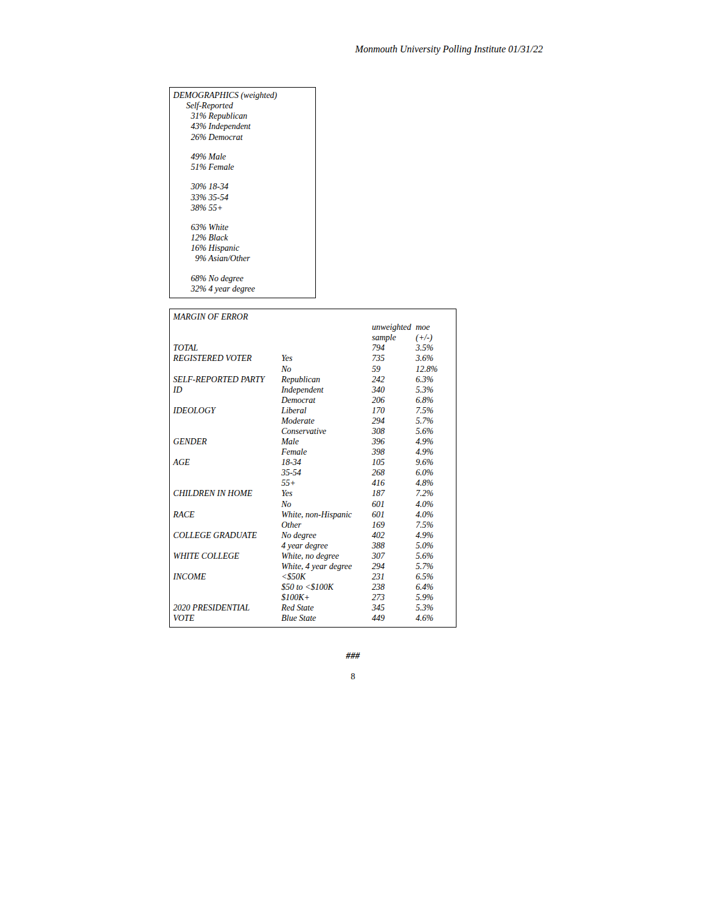Monmouth University Polling Institute 01/31/22
DEMOGRAPHICS (weighted)
Self-Reported
31% Republican
43% Independent
26% Democrat
49% Male
51% Female
30% 18-34
33% 35-54
38% 55+
63% White
12% Black
16% Hispanic
9% Asian/Other
68% No degree
32% 4 year degree
| MARGIN OF ERROR | | | |
| | | unweighted | moe |
| | | sample | (+/-) |
| TOTAL | | 794 | 3.5% |
| REGISTERED VOTER | Yes | 735 | 3.6% |
| | No | 59 | 12.8% |
| SELF-REPORTED PARTY | Republican | 242 | 6.3% |
| ID | Independent | 340 | 5.3% |
| | Democrat | 206 | 6.8% |
| IDEOLOGY | Liberal | 170 | 7.5% |
| | Moderate | 294 | 5.7% |
| | Conservative | 308 | 5.6% |
| GENDER | Male | 396 | 4.9% |
| | Female | 398 | 4.9% |
| AGE | 18-34 | 105 | 9.6% |
| | 35-54 | 268 | 6.0% |
| | 55+ | 416 | 4.8% |
| CHILDREN IN HOME | Yes | 187 | 7.2% |
| | No | 601 | 4.0% |
| RACE | White, non-Hispanic | 601 | 4.0% |
| | Other | 169 | 7.5% |
| COLLEGE GRADUATE | No degree | 402 | 4.9% |
| | 4 year degree | 388 | 5.0% |
| WHITE COLLEGE | White, no degree | 307 | 5.6% |
| | White, 4 year degree | 294 | 5.7% |
| INCOME | <$50K | 231 | 6.5% |
| | $50 to <$100K | 238 | 6.4% |
| | $100K+ | 273 | 5.9% |
| 2020 PRESIDENTIAL | Red State | 345 | 5.3% |
| VOTE | Blue State | 449 | 4.6% |
###
8